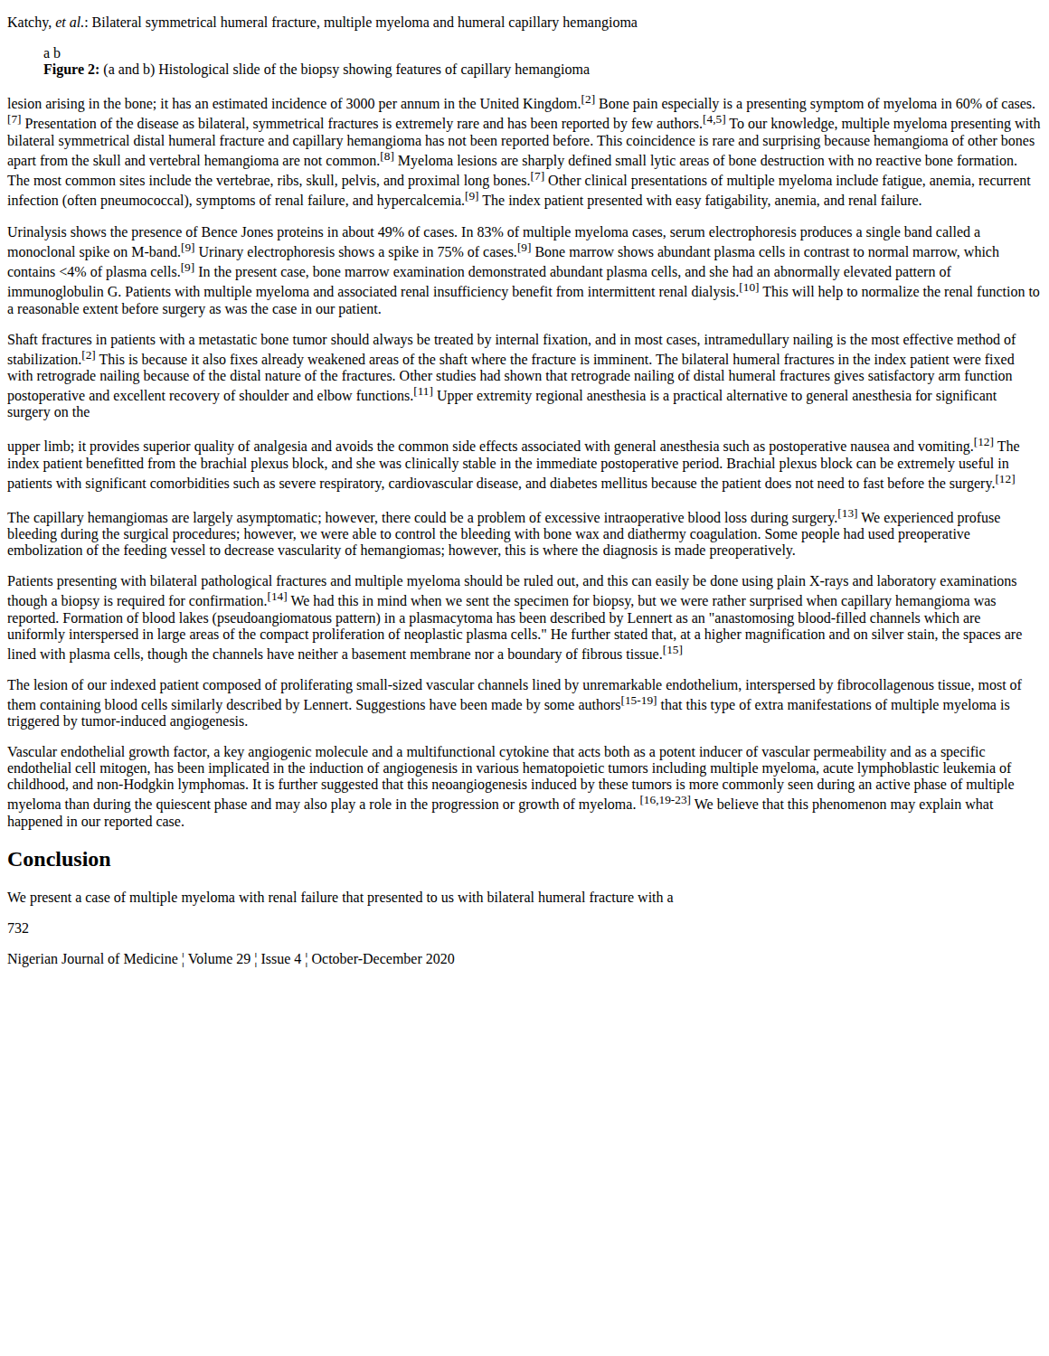Katchy, et al.: Bilateral symmetrical humeral fracture, multiple myeloma and humeral capillary hemangioma
a b
Figure 2: (a and b) Histological slide of the biopsy showing features of capillary hemangioma
lesion arising in the bone; it has an estimated incidence of 3000 per annum in the United Kingdom.[2] Bone pain especially is a presenting symptom of myeloma in 60% of cases.[7] Presentation of the disease as bilateral, symmetrical fractures is extremely rare and has been reported by few authors.[4,5] To our knowledge, multiple myeloma presenting with bilateral symmetrical distal humeral fracture and capillary hemangioma has not been reported before. This coincidence is rare and surprising because hemangioma of other bones apart from the skull and vertebral hemangioma are not common.[8] Myeloma lesions are sharply defined small lytic areas of bone destruction with no reactive bone formation. The most common sites include the vertebrae, ribs, skull, pelvis, and proximal long bones.[7] Other clinical presentations of multiple myeloma include fatigue, anemia, recurrent infection (often pneumococcal), symptoms of renal failure, and hypercalcemia.[9] The index patient presented with easy fatigability, anemia, and renal failure.
Urinalysis shows the presence of Bence Jones proteins in about 49% of cases. In 83% of multiple myeloma cases, serum electrophoresis produces a single band called a monoclonal spike on M-band.[9] Urinary electrophoresis shows a spike in 75% of cases.[9] Bone marrow shows abundant plasma cells in contrast to normal marrow, which contains <4% of plasma cells.[9] In the present case, bone marrow examination demonstrated abundant plasma cells, and she had an abnormally elevated pattern of immunoglobulin G. Patients with multiple myeloma and associated renal insufficiency benefit from intermittent renal dialysis.[10] This will help to normalize the renal function to a reasonable extent before surgery as was the case in our patient.
Shaft fractures in patients with a metastatic bone tumor should always be treated by internal fixation, and in most cases, intramedullary nailing is the most effective method of stabilization.[2] This is because it also fixes already weakened areas of the shaft where the fracture is imminent. The bilateral humeral fractures in the index patient were fixed with retrograde nailing because of the distal nature of the fractures. Other studies had shown that retrograde nailing of distal humeral fractures gives satisfactory arm function postoperative and excellent recovery of shoulder and elbow functions.[11] Upper extremity regional anesthesia is a practical alternative to general anesthesia for significant surgery on the
upper limb; it provides superior quality of analgesia and avoids the common side effects associated with general anesthesia such as postoperative nausea and vomiting.[12] The index patient benefitted from the brachial plexus block, and she was clinically stable in the immediate postoperative period. Brachial plexus block can be extremely useful in patients with significant comorbidities such as severe respiratory, cardiovascular disease, and diabetes mellitus because the patient does not need to fast before the surgery.[12]
The capillary hemangiomas are largely asymptomatic; however, there could be a problem of excessive intraoperative blood loss during surgery.[13] We experienced profuse bleeding during the surgical procedures; however, we were able to control the bleeding with bone wax and diathermy coagulation. Some people had used preoperative embolization of the feeding vessel to decrease vascularity of hemangiomas; however, this is where the diagnosis is made preoperatively.
Patients presenting with bilateral pathological fractures and multiple myeloma should be ruled out, and this can easily be done using plain X-rays and laboratory examinations though a biopsy is required for confirmation.[14] We had this in mind when we sent the specimen for biopsy, but we were rather surprised when capillary hemangioma was reported. Formation of blood lakes (pseudoangiomatous pattern) in a plasmacytoma has been described by Lennert as an "anastomosing blood-filled channels which are uniformly interspersed in large areas of the compact proliferation of neoplastic plasma cells." He further stated that, at a higher magnification and on silver stain, the spaces are lined with plasma cells, though the channels have neither a basement membrane nor a boundary of fibrous tissue.[15]
The lesion of our indexed patient composed of proliferating small-sized vascular channels lined by unremarkable endothelium, interspersed by fibrocollagenous tissue, most of them containing blood cells similarly described by Lennert. Suggestions have been made by some authors[15-19] that this type of extra manifestations of multiple myeloma is triggered by tumor-induced angiogenesis.
Vascular endothelial growth factor, a key angiogenic molecule and a multifunctional cytokine that acts both as a potent inducer of vascular permeability and as a specific endothelial cell mitogen, has been implicated in the induction of angiogenesis in various hematopoietic tumors including multiple myeloma, acute lymphoblastic leukemia of childhood, and non-Hodgkin lymphomas. It is further suggested that this neoangiogenesis induced by these tumors is more commonly seen during an active phase of multiple myeloma than during the quiescent phase and may also play a role in the progression or growth of myeloma. [16,19-23] We believe that this phenomenon may explain what happened in our reported case.
Conclusion
We present a case of multiple myeloma with renal failure that presented to us with bilateral humeral fracture with a
732
Nigerian Journal of Medicine ¦ Volume 29 ¦ Issue 4 ¦ October-December 2020